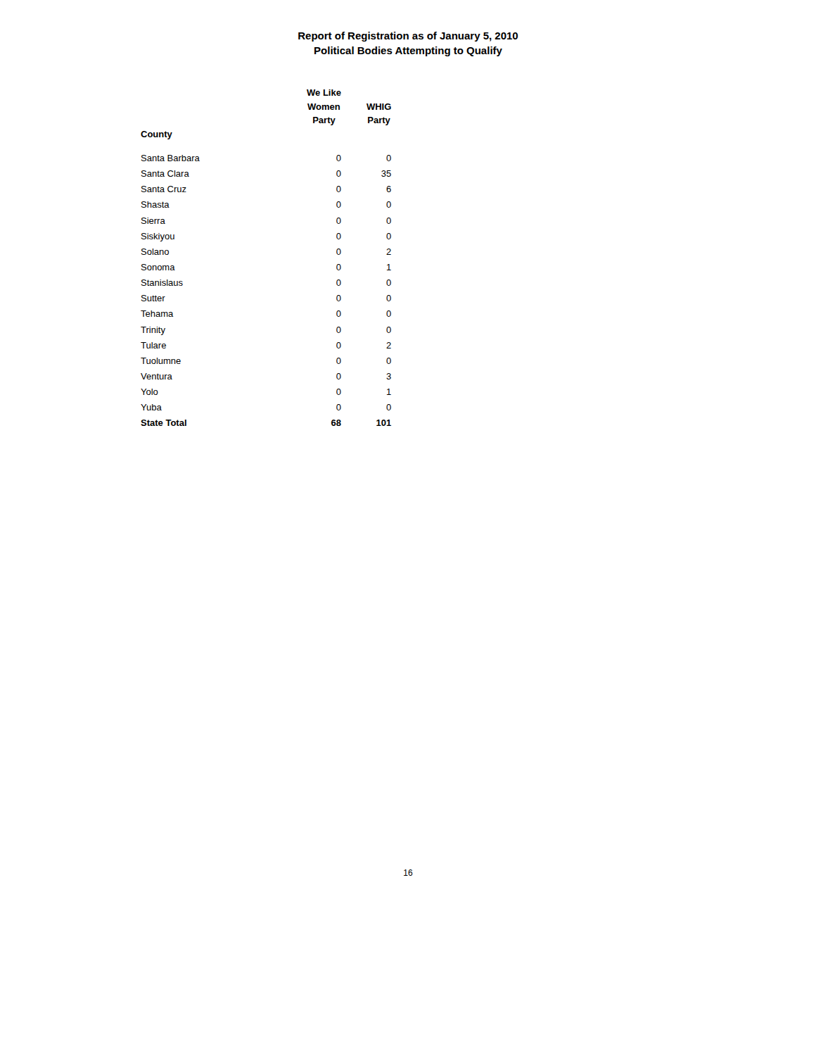Report of Registration as of January 5, 2010
Political Bodies Attempting to Qualify
| | We Like Women Party | WHIG Party |
| --- | --- | --- |
| County | | |
| Santa Barbara | 0 | 0 |
| Santa Clara | 0 | 35 |
| Santa Cruz | 0 | 6 |
| Shasta | 0 | 0 |
| Sierra | 0 | 0 |
| Siskiyou | 0 | 0 |
| Solano | 0 | 2 |
| Sonoma | 0 | 1 |
| Stanislaus | 0 | 0 |
| Sutter | 0 | 0 |
| Tehama | 0 | 0 |
| Trinity | 0 | 0 |
| Tulare | 0 | 2 |
| Tuolumne | 0 | 0 |
| Ventura | 0 | 3 |
| Yolo | 0 | 1 |
| Yuba | 0 | 0 |
| State Total | 68 | 101 |
16